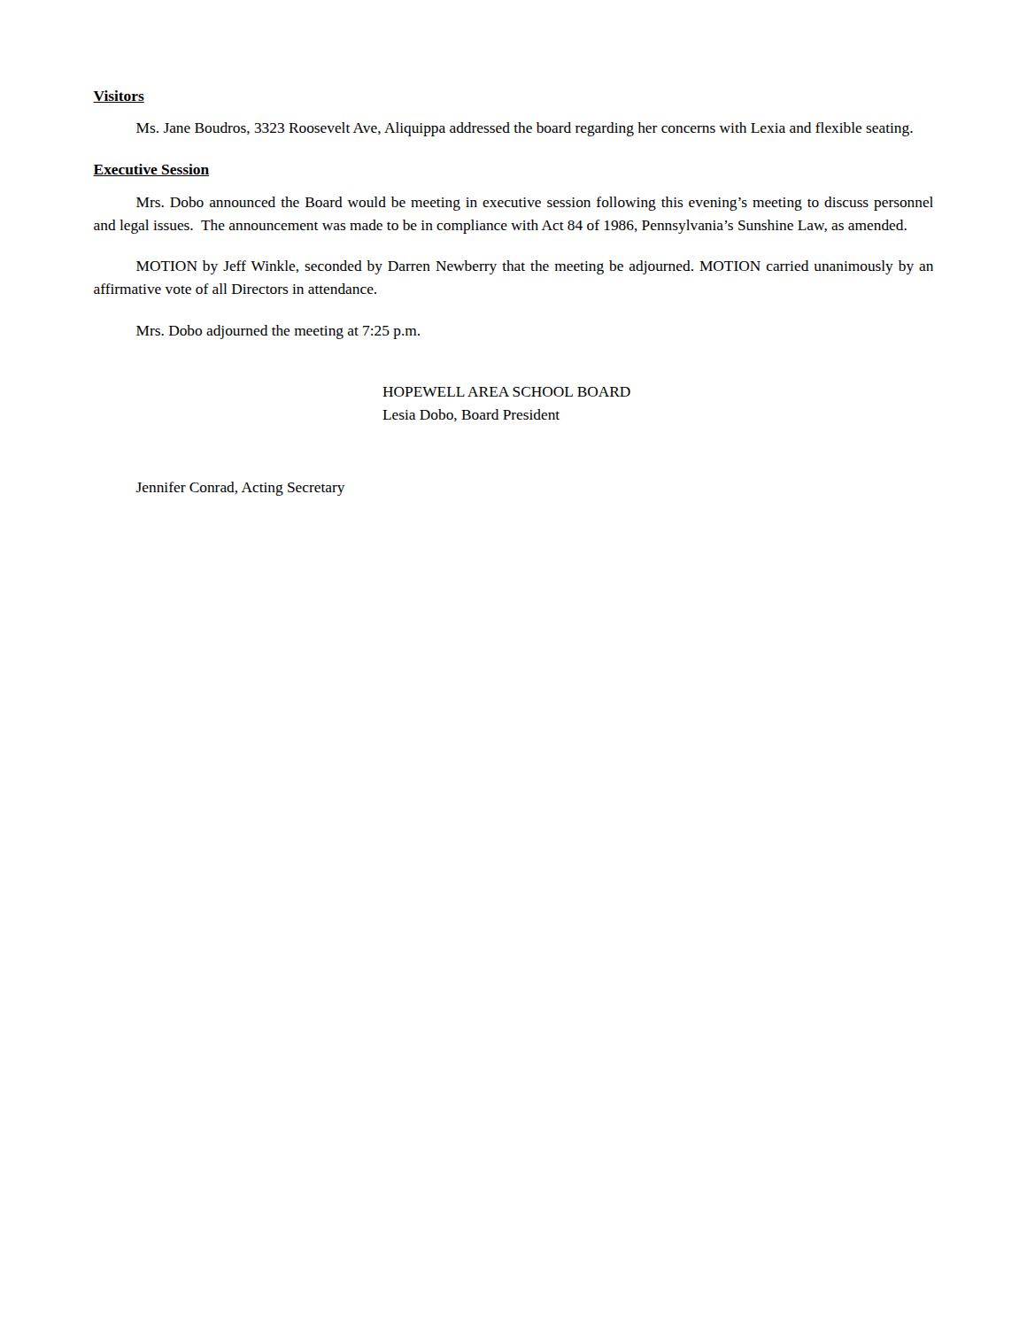Visitors
Ms. Jane Boudros, 3323 Roosevelt Ave, Aliquippa addressed the board regarding her concerns with Lexia and flexible seating.
Executive Session
Mrs. Dobo announced the Board would be meeting in executive session following this evening’s meeting to discuss personnel and legal issues. The announcement was made to be in compliance with Act 84 of 1986, Pennsylvania’s Sunshine Law, as amended.
MOTION by Jeff Winkle, seconded by Darren Newberry that the meeting be adjourned. MOTION carried unanimously by an affirmative vote of all Directors in attendance.
Mrs. Dobo adjourned the meeting at 7:25 p.m.
HOPEWELL AREA SCHOOL BOARD
Lesia Dobo, Board President
Jennifer Conrad, Acting Secretary